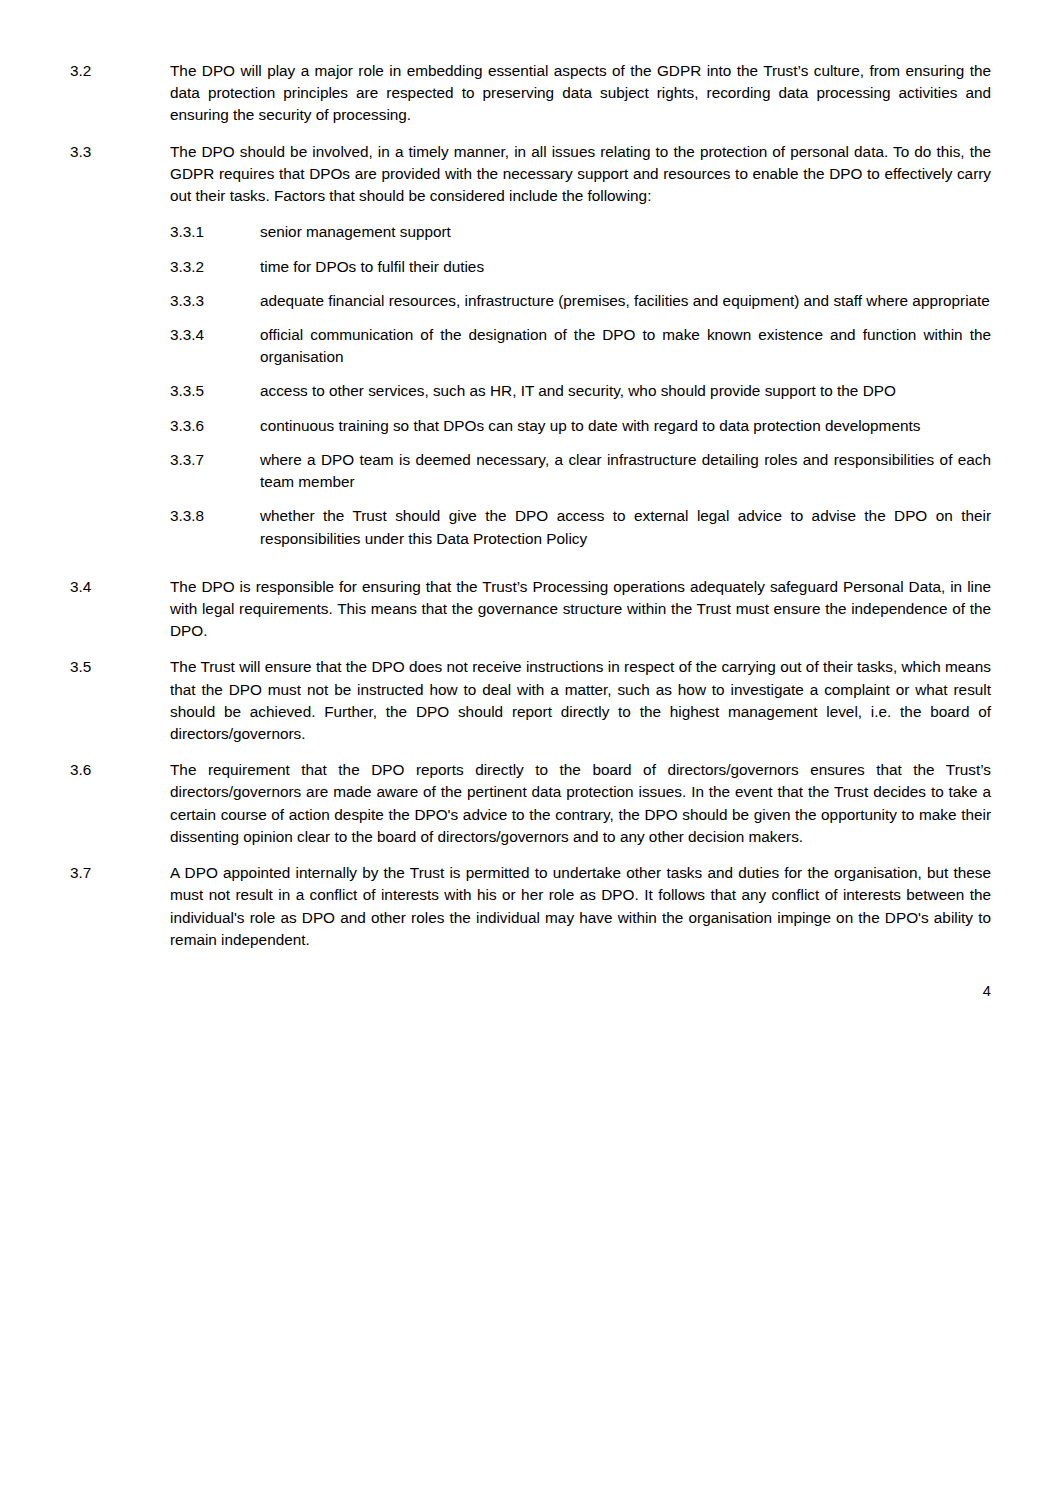3.2
The DPO will play a major role in embedding essential aspects of the GDPR into the Trust’s culture, from ensuring the data protection principles are respected to preserving data subject rights, recording data processing activities and ensuring the security of processing.
3.3
The DPO should be involved, in a timely manner, in all issues relating to the protection of personal data. To do this, the GDPR requires that DPOs are provided with the necessary support and resources to enable the DPO to effectively carry out their tasks. Factors that should be considered include the following:
3.3.1
senior management support
3.3.2
time for DPOs to fulfil their duties
3.3.3
adequate financial resources, infrastructure (premises, facilities and equipment) and staff where appropriate
3.3.4
official communication of the designation of the DPO to make known existence and function within the organisation
3.3.5
access to other services, such as HR, IT and security, who should provide support to the DPO
3.3.6
continuous training so that DPOs can stay up to date with regard to data protection developments
3.3.7
where a DPO team is deemed necessary, a clear infrastructure detailing roles and responsibilities of each team member
3.3.8
whether the Trust should give the DPO access to external legal advice to advise the DPO on their responsibilities under this Data Protection Policy
3.4
The DPO is responsible for ensuring that the Trust’s Processing operations adequately safeguard Personal Data, in line with legal requirements. This means that the governance structure within the Trust must ensure the independence of the DPO.
3.5
The Trust will ensure that the DPO does not receive instructions in respect of the carrying out of their tasks, which means that the DPO must not be instructed how to deal with a matter, such as how to investigate a complaint or what result should be achieved. Further, the DPO should report directly to the highest management level, i.e. the board of directors/governors.
3.6
The requirement that the DPO reports directly to the board of directors/governors ensures that the Trust’s directors/governors are made aware of the pertinent data protection issues. In the event that the Trust decides to take a certain course of action despite the DPO's advice to the contrary, the DPO should be given the opportunity to make their dissenting opinion clear to the board of directors/governors and to any other decision makers.
3.7
A DPO appointed internally by the Trust is permitted to undertake other tasks and duties for the organisation, but these must not result in a conflict of interests with his or her role as DPO. It follows that any conflict of interests between the individual's role as DPO and other roles the individual may have within the organisation impinge on the DPO's ability to remain independent.
4